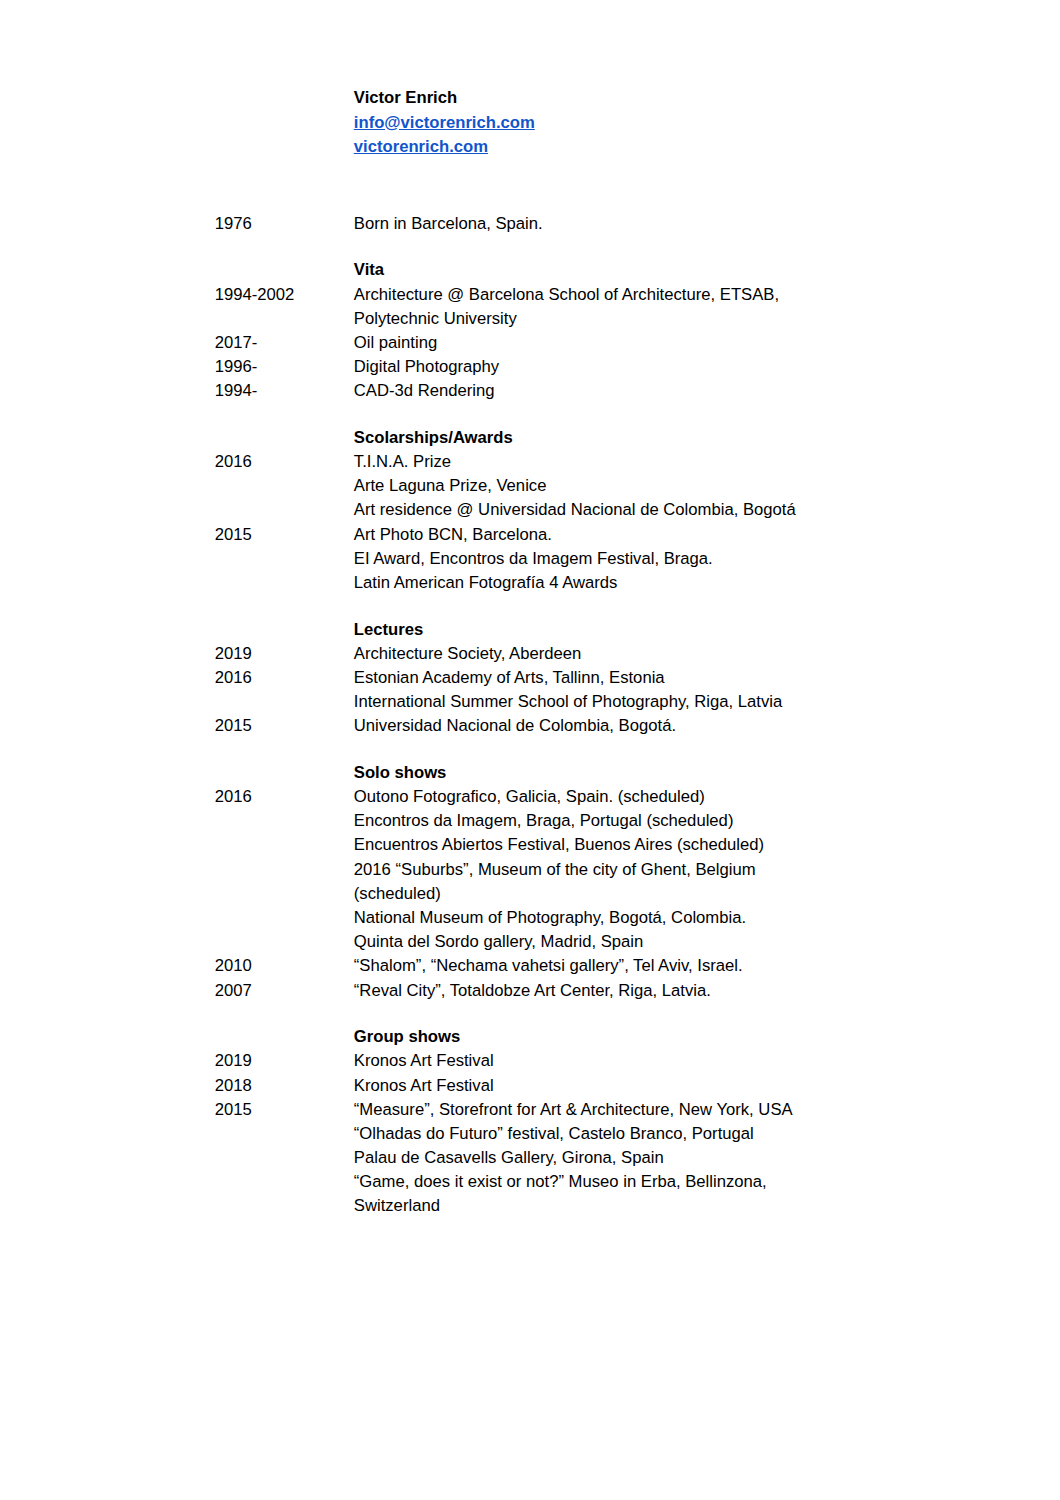Victor Enrich
info@victorenrich.com
victorenrich.com
| 1976 | Born in Barcelona, Spain. |
| | Vita |
| 1994-2002 | Architecture @ Barcelona School of Architecture, ETSAB, Polytechnic University |
| 2017- | Oil painting |
| 1996- | Digital Photography |
| 1994- | CAD-3d Rendering |
| | Scolarships/Awards |
| 2016 | T.I.N.A. Prize |
| | Arte Laguna Prize, Venice |
| | Art residence @ Universidad Nacional de Colombia, Bogotá |
| 2015 | Art Photo BCN, Barcelona. |
| | EI Award, Encontros da Imagem Festival, Braga. |
| | Latin American Fotografía 4 Awards |
| | Lectures |
| 2019 | Architecture Society, Aberdeen |
| 2016 | Estonian Academy of Arts, Tallinn, Estonia |
| | International Summer School of Photography, Riga, Latvia |
| 2015 | Universidad Nacional de Colombia, Bogotá. |
| | Solo shows |
| 2016 | Outono Fotografico, Galicia, Spain. (scheduled) |
| | Encontros da Imagem, Braga, Portugal (scheduled) |
| | Encuentros Abiertos Festival, Buenos Aires (scheduled) |
| | 2016 “Suburbs”, Museum of the city of Ghent, Belgium (scheduled) |
| | National Museum of Photography, Bogotá, Colombia. |
| | Quinta del Sordo gallery, Madrid, Spain |
| 2010 | “Shalom”, “Nechama vahetsi gallery”, Tel Aviv, Israel. |
| 2007 | “Reval City”, Totaldobze Art Center, Riga, Latvia. |
| | Group shows |
| 2019 | Kronos Art Festival |
| 2018 | Kronos Art Festival |
| 2015 | “Measure”, Storefront for Art & Architecture, New York, USA |
| | “Olhadas do Futuro” festival, Castelo Branco, Portugal |
| | Palau de Casavells Gallery, Girona, Spain |
| | “Game, does it exist or not?” Museo in Erba, Bellinzona, Switzerland |